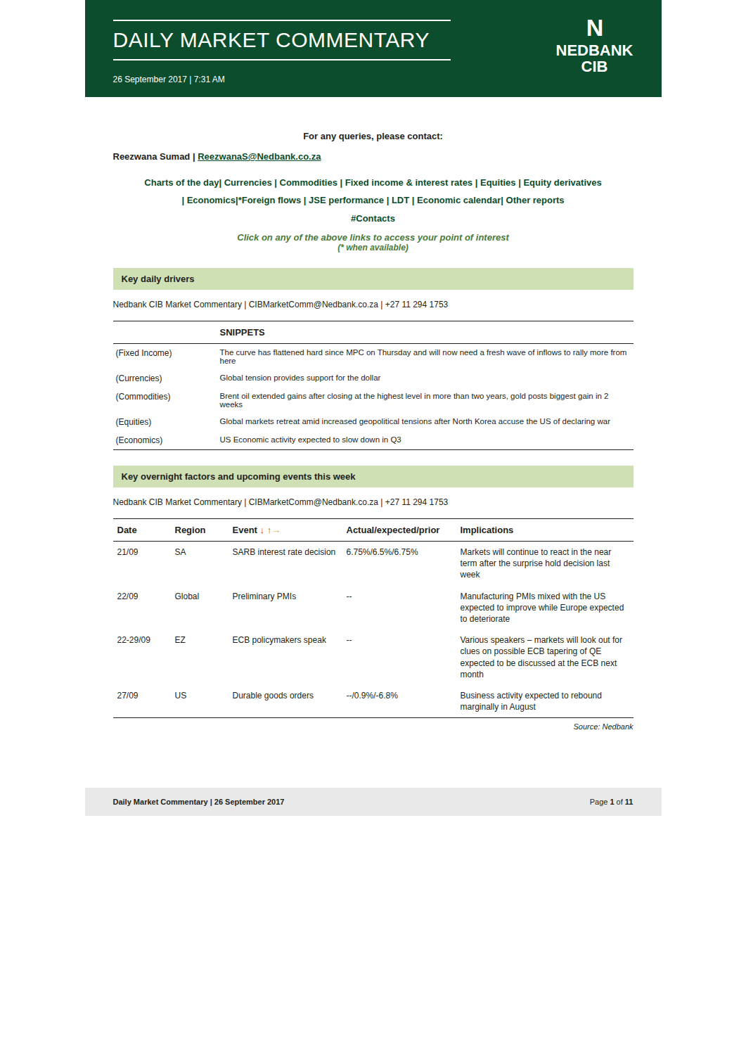Daily Market Commentary
26 September 2017 | 7:31 AM
N
NEDBANK
CIB
For any queries, please contact:
Reezwana Sumad | ReezwanaS@Nedbank.co.za
Charts of the day| Currencies | Commodities | Fixed income & interest rates | Equities | Equity derivatives
| Economics|*Foreign flows | JSE performance | LDT | Economic calendar| Other reports #Contacts
Click on any of the above links to access your point of interest (* when available)
Key daily drivers
Nedbank CIB Market Commentary | CIBMarketComm@Nedbank.co.za | +27 11 294 1753
| | SNIPPETS |
| --- | --- |
| (Fixed Income) | The curve has flattened hard since MPC on Thursday and will now need a fresh wave of inflows to rally more from here |
| (Currencies) | Global tension provides support for the dollar |
| (Commodities) | Brent oil extended gains after closing at the highest level in more than two years, gold posts biggest gain in 2 weeks |
| (Equities) | Global markets retreat amid increased geopolitical tensions after North Korea accuse the US of declaring war |
| (Economics) | US Economic activity expected to slow down in Q3 |
Key overnight factors and upcoming events this week
Nedbank CIB Market Commentary | CIBMarketComm@Nedbank.co.za | +27 11 294 1753
| Date | Region | Event ↓ ↑ → | Actual/expected/prior | Implications |
| --- | --- | --- | --- | --- |
| 21/09 | SA | SARB interest rate decision | 6.75%/6.5%/6.75% | Markets will continue to react in the near term after the surprise hold decision last week |
| 22/09 | Global | Preliminary PMIs | -- | Manufacturing PMIs mixed with the US expected to improve while Europe expected to deteriorate |
| 22-29/09 | EZ | ECB policymakers speak | -- | Various speakers – markets will look out for clues on possible ECB tapering of QE expected to be discussed at the ECB next month |
| 27/09 | US | Durable goods orders | --/0.9%/-6.8% | Business activity expected to rebound marginally in August |
Source: Nedbank
Daily Market Commentary | 26 September 2017 Page 1 of 11